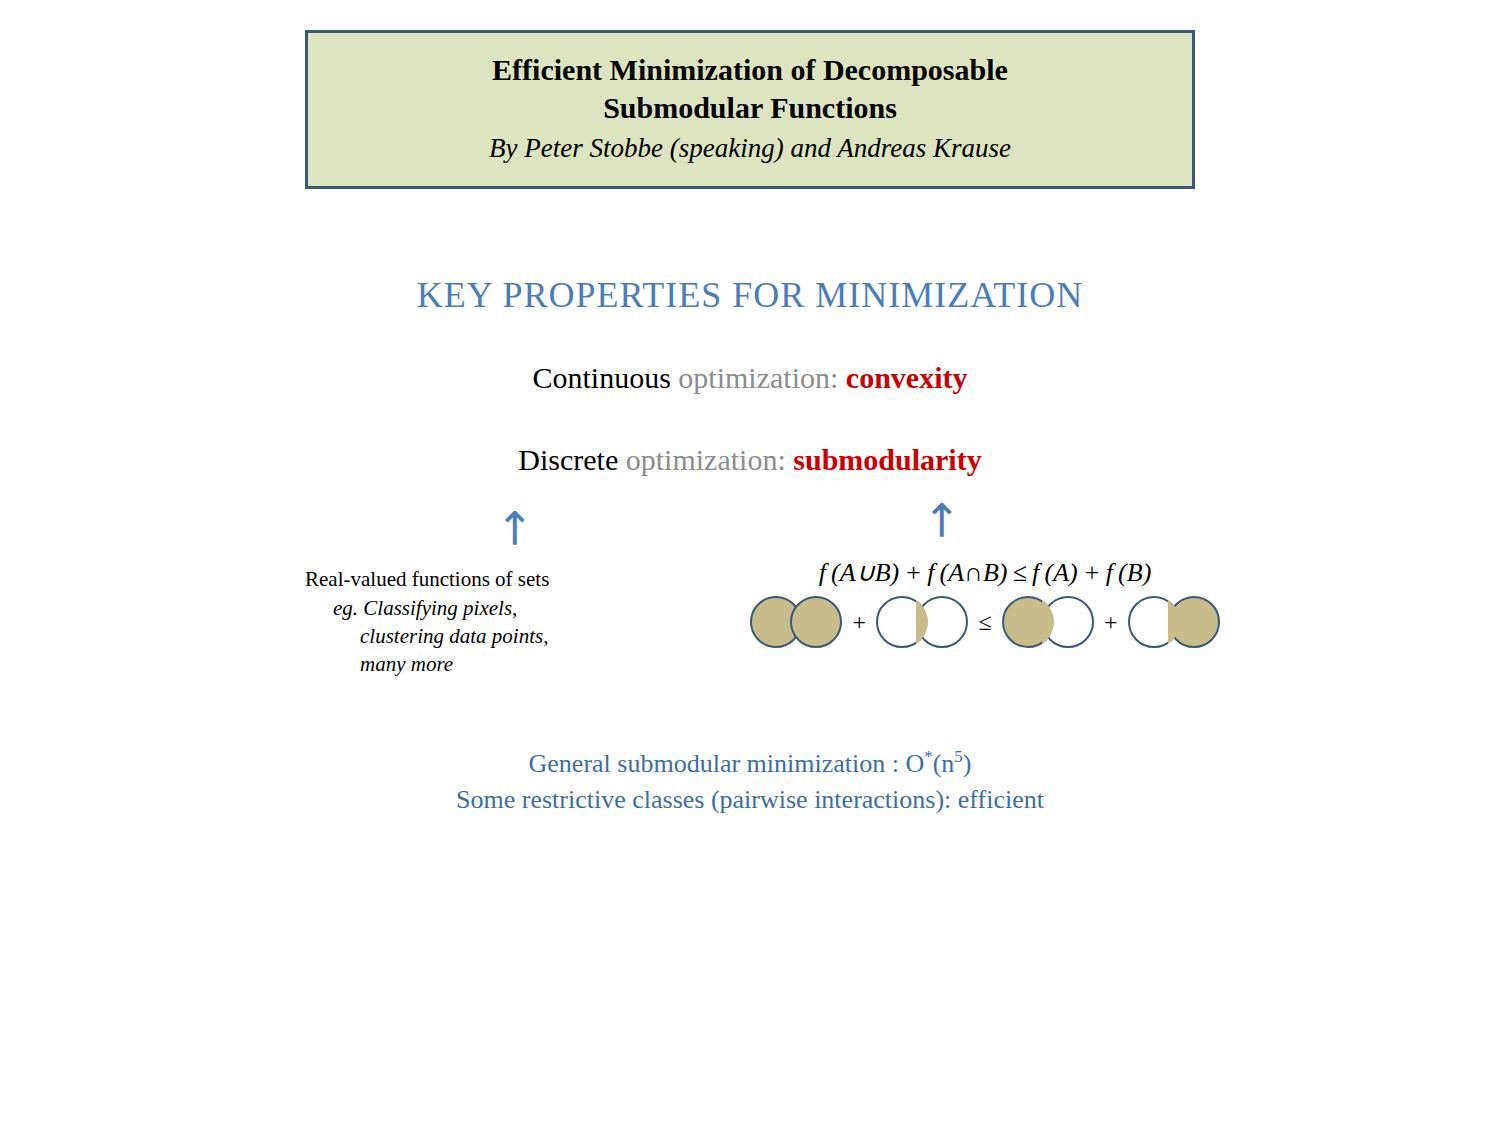Efficient Minimization of Decomposable
Submodular Functions
By Peter Stobbe (speaking) and Andreas Krause
KEY PROPERTIES FOR MINIMIZATION
Continuous optimization: convexity
Discrete optimization: submodularity
↗ ↗
Real-valued functions of sets
eg. Classifying pixels, clustering data points, many more
f (A∪B) + f (A∩B) ≤ f (A) + f (B)
+ ≤ +
General submodular minimization : O*(n5)
Some restrictive classes (pairwise interactions): efficient